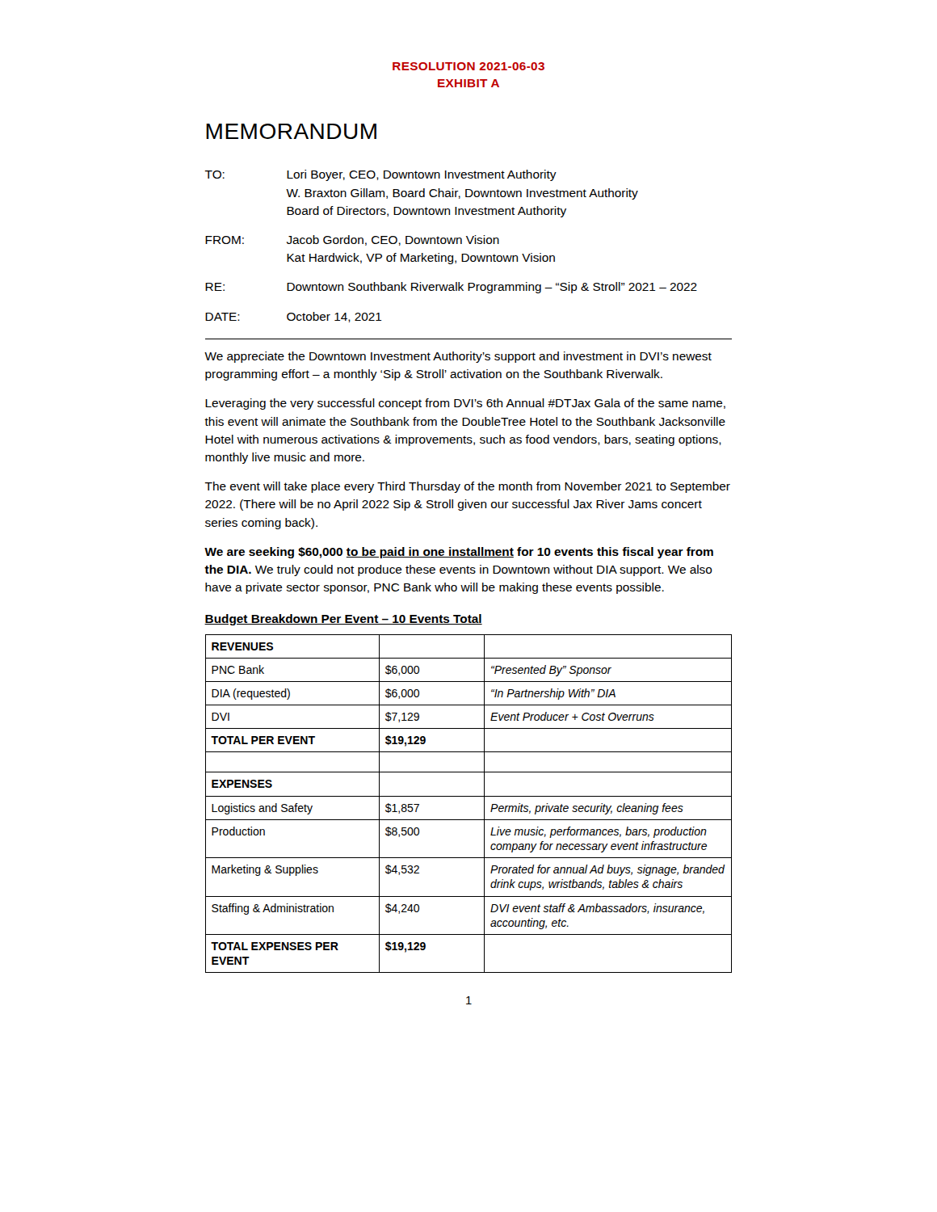RESOLUTION 2021-06-03
EXHIBIT A
MEMORANDUM
| TO: | Lori Boyer, CEO, Downtown Investment Authority W. Braxton Gillam, Board Chair, Downtown Investment Authority Board of Directors, Downtown Investment Authority |
| FROM: | Jacob Gordon, CEO, Downtown Vision Kat Hardwick, VP of Marketing, Downtown Vision |
| RE: | Downtown Southbank Riverwalk Programming – “Sip & Stroll” 2021 – 2022 |
| DATE: | October 14, 2021 |
We appreciate the Downtown Investment Authority’s support and investment in DVI’s newest programming effort – a monthly ‘Sip & Stroll’ activation on the Southbank Riverwalk.
Leveraging the very successful concept from DVI’s 6th Annual #DTJax Gala of the same name, this event will animate the Southbank from the DoubleTree Hotel to the Southbank Jacksonville Hotel with numerous activations & improvements, such as food vendors, bars, seating options, monthly live music and more.
The event will take place every Third Thursday of the month from November 2021 to September 2022. (There will be no April 2022 Sip & Stroll given our successful Jax River Jams concert series coming back).
We are seeking $60,000 to be paid in one installment for 10 events this fiscal year from the DIA. We truly could not produce these events in Downtown without DIA support. We also have a private sector sponsor, PNC Bank who will be making these events possible.
Budget Breakdown Per Event – 10 Events Total
| REVENUES | | |
| PNC Bank | $6,000 | “Presented By” Sponsor |
| DIA (requested) | $6,000 | “In Partnership With” DIA |
| DVI | $7,129 | Event Producer + Cost Overruns |
| TOTAL PER EVENT | $19,129 | |
| EXPENSES | | |
| Logistics and Safety | $1,857 | Permits, private security, cleaning fees |
| Production | $8,500 | Live music, performances, bars, production company for necessary event infrastructure |
| Marketing & Supplies | $4,532 | Prorated for annual Ad buys, signage, branded drink cups, wristbands, tables & chairs |
| Staffing & Administration | $4,240 | DVI event staff & Ambassadors, insurance, accounting, etc. |
| TOTAL EXPENSES PER EVENT | $19,129 | |
1